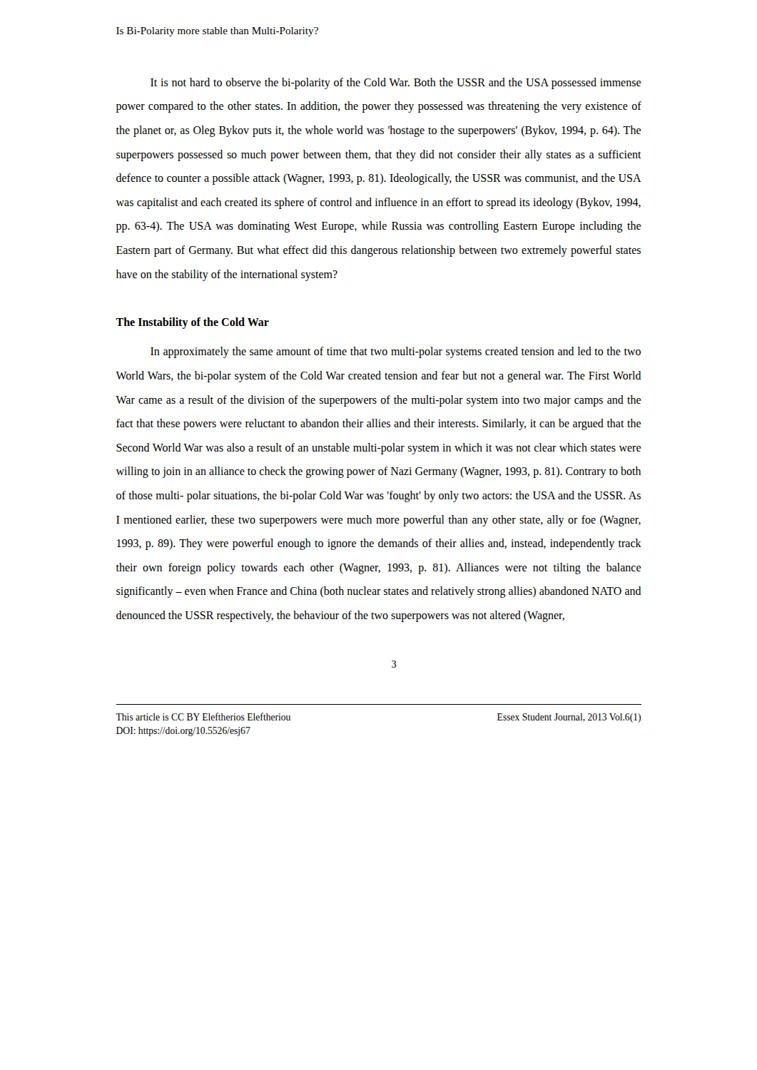Is Bi-Polarity more stable than Multi-Polarity?
It is not hard to observe the bi-polarity of the Cold War. Both the USSR and the USA possessed immense power compared to the other states. In addition, the power they possessed was threatening the very existence of the planet or, as Oleg Bykov puts it, the whole world was 'hostage to the superpowers' (Bykov, 1994, p. 64). The superpowers possessed so much power between them, that they did not consider their ally states as a sufficient defence to counter a possible attack (Wagner, 1993, p. 81). Ideologically, the USSR was communist, and the USA was capitalist and each created its sphere of control and influence in an effort to spread its ideology (Bykov, 1994, pp. 63-4). The USA was dominating West Europe, while Russia was controlling Eastern Europe including the Eastern part of Germany. But what effect did this dangerous relationship between two extremely powerful states have on the stability of the international system?
The Instability of the Cold War
In approximately the same amount of time that two multi-polar systems created tension and led to the two World Wars, the bi-polar system of the Cold War created tension and fear but not a general war. The First World War came as a result of the division of the superpowers of the multi-polar system into two major camps and the fact that these powers were reluctant to abandon their allies and their interests. Similarly, it can be argued that the Second World War was also a result of an unstable multi-polar system in which it was not clear which states were willing to join in an alliance to check the growing power of Nazi Germany (Wagner, 1993, p. 81). Contrary to both of those multi- polar situations, the bi-polar Cold War was 'fought' by only two actors: the USA and the USSR. As I mentioned earlier, these two superpowers were much more powerful than any other state, ally or foe (Wagner, 1993, p. 89). They were powerful enough to ignore the demands of their allies and, instead, independently track their own foreign policy towards each other (Wagner, 1993, p. 81). Alliances were not tilting the balance significantly – even when France and China (both nuclear states and relatively strong allies) abandoned NATO and denounced the USSR respectively, the behaviour of the two superpowers was not altered (Wagner,
3
This article is CC BY Eleftherios Eleftheriou
DOI: https://doi.org/10.5526/esj67
Essex Student Journal, 2013 Vol.6(1)